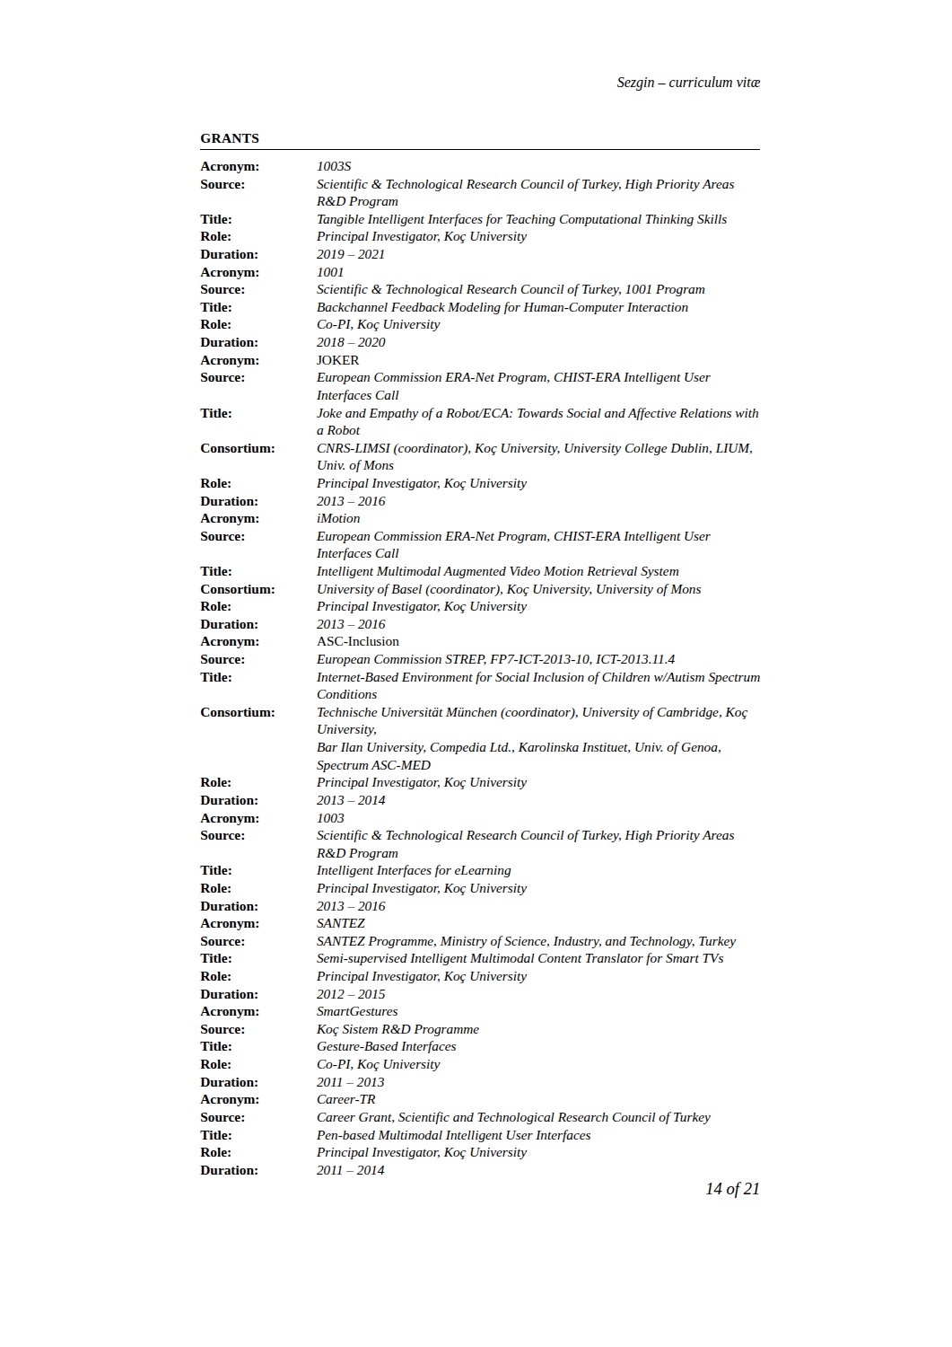Sezgin – curriculum vitæ
GRANTS
| Acronym: | 1003S |
| Source: | Scientific & Technological Research Council of Turkey, High Priority Areas R&D Program |
| Title: | Tangible Intelligent Interfaces for Teaching Computational Thinking Skills |
| Role: | Principal Investigator, Koç University |
| Duration: | 2019 – 2021 |
| Acronym: | 1001 |
| Source: | Scientific & Technological Research Council of Turkey, 1001 Program |
| Title: | Backchannel Feedback Modeling for Human-Computer Interaction |
| Role: | Co-PI, Koç University |
| Duration: | 2018 – 2020 |
| Acronym: | JOKER |
| Source: | European Commission ERA-Net Program, CHIST-ERA Intelligent User Interfaces Call |
| Title: | Joke and Empathy of a Robot/ECA: Towards Social and Affective Relations with a Robot |
| Consortium: | CNRS-LIMSI (coordinator), Koç University, University College Dublin, LIUM, Univ. of Mons |
| Role: | Principal Investigator, Koç University |
| Duration: | 2013 – 2016 |
| Acronym: | iMotion |
| Source: | European Commission ERA-Net Program, CHIST-ERA Intelligent User Interfaces Call |
| Title: | Intelligent Multimodal Augmented Video Motion Retrieval System |
| Consortium: | University of Basel (coordinator), Koç University, University of Mons |
| Role: | Principal Investigator, Koç University |
| Duration: | 2013 – 2016 |
| Acronym: | ASC-Inclusion |
| Source: | European Commission STREP, FP7-ICT-2013-10, ICT-2013.11.4 |
| Title: | Internet-Based Environment for Social Inclusion of Children w/Autism Spectrum Conditions |
| Consortium: | Technische Universität München (coordinator), University of Cambridge, Koç University, Bar Ilan University, Compedia Ltd., Karolinska Instituet, Univ. of Genoa, Spectrum ASC-MED |
| Role: | Principal Investigator, Koç University |
| Duration: | 2013 – 2014 |
| Acronym: | 1003 |
| Source: | Scientific & Technological Research Council of Turkey, High Priority Areas R&D Program |
| Title: | Intelligent Interfaces for eLearning |
| Role: | Principal Investigator, Koç University |
| Duration: | 2013 – 2016 |
| Acronym: | SANTEZ |
| Source: | SANTEZ Programme, Ministry of Science, Industry, and Technology, Turkey |
| Title: | Semi-supervised Intelligent Multimodal Content Translator for Smart TVs |
| Role: | Principal Investigator, Koç University |
| Duration: | 2012 – 2015 |
| Acronym: | SmartGestures |
| Source: | Koç Sistem R&D Programme |
| Title: | Gesture-Based Interfaces |
| Role: | Co-PI, Koç University |
| Duration: | 2011 – 2013 |
| Acronym: | Career-TR |
| Source: | Career Grant, Scientific and Technological Research Council of Turkey |
| Title: | Pen-based Multimodal Intelligent User Interfaces |
| Role: | Principal Investigator, Koç University |
| Duration: | 2011 – 2014 |
14 of 21